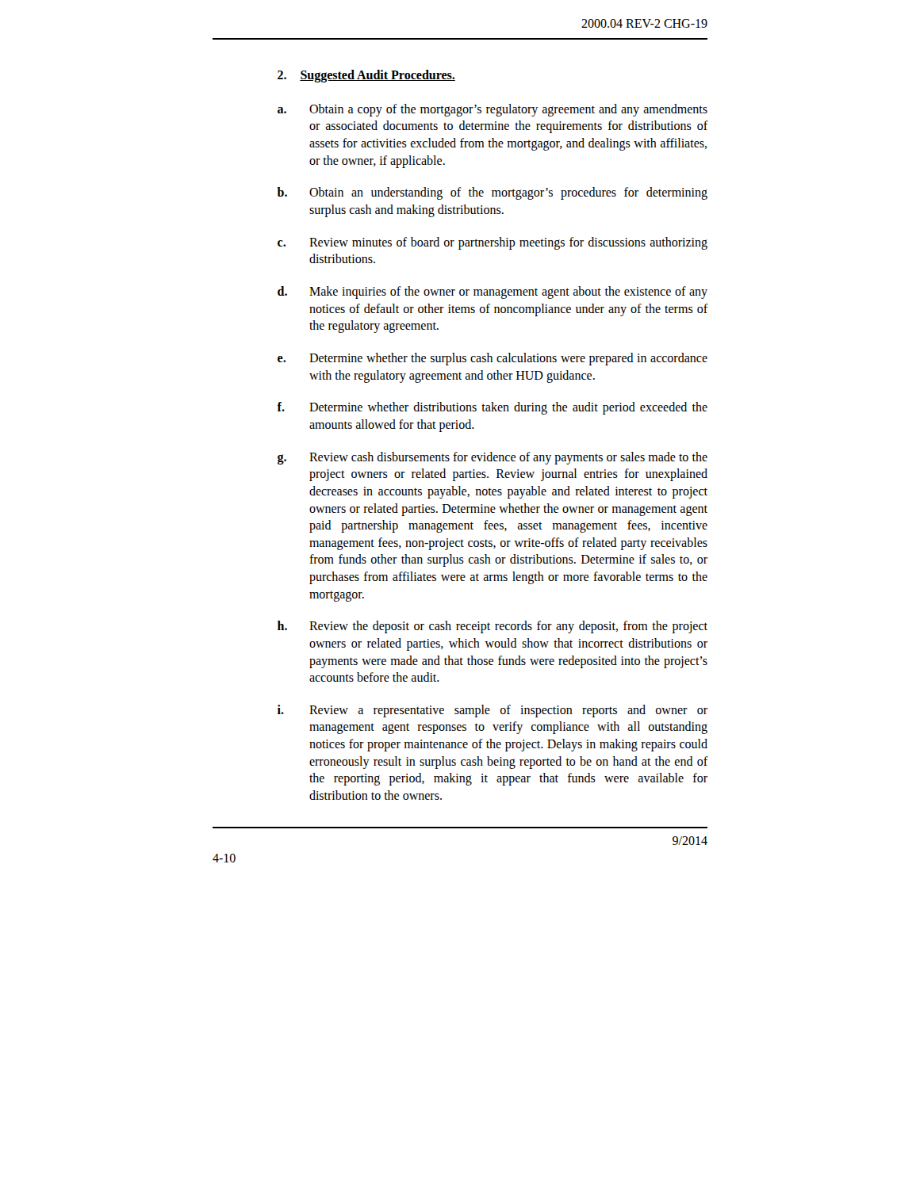2000.04 REV-2 CHG-19
2. Suggested Audit Procedures.
a. Obtain a copy of the mortgagor’s regulatory agreement and any amendments or associated documents to determine the requirements for distributions of assets for activities excluded from the mortgagor, and dealings with affiliates, or the owner, if applicable.
b. Obtain an understanding of the mortgagor’s procedures for determining surplus cash and making distributions.
c. Review minutes of board or partnership meetings for discussions authorizing distributions.
d. Make inquiries of the owner or management agent about the existence of any notices of default or other items of noncompliance under any of the terms of the regulatory agreement.
e. Determine whether the surplus cash calculations were prepared in accordance with the regulatory agreement and other HUD guidance.
f. Determine whether distributions taken during the audit period exceeded the amounts allowed for that period.
g. Review cash disbursements for evidence of any payments or sales made to the project owners or related parties. Review journal entries for unexplained decreases in accounts payable, notes payable and related interest to project owners or related parties. Determine whether the owner or management agent paid partnership management fees, asset management fees, incentive management fees, non-project costs, or write-offs of related party receivables from funds other than surplus cash or distributions. Determine if sales to, or purchases from affiliates were at arms length or more favorable terms to the mortgagor.
h. Review the deposit or cash receipt records for any deposit, from the project owners or related parties, which would show that incorrect distributions or payments were made and that those funds were redeposited into the project’s accounts before the audit.
i. Review a representative sample of inspection reports and owner or management agent responses to verify compliance with all outstanding notices for proper maintenance of the project. Delays in making repairs could erroneously result in surplus cash being reported to be on hand at the end of the reporting period, making it appear that funds were available for distribution to the owners.
9/2014
4-10